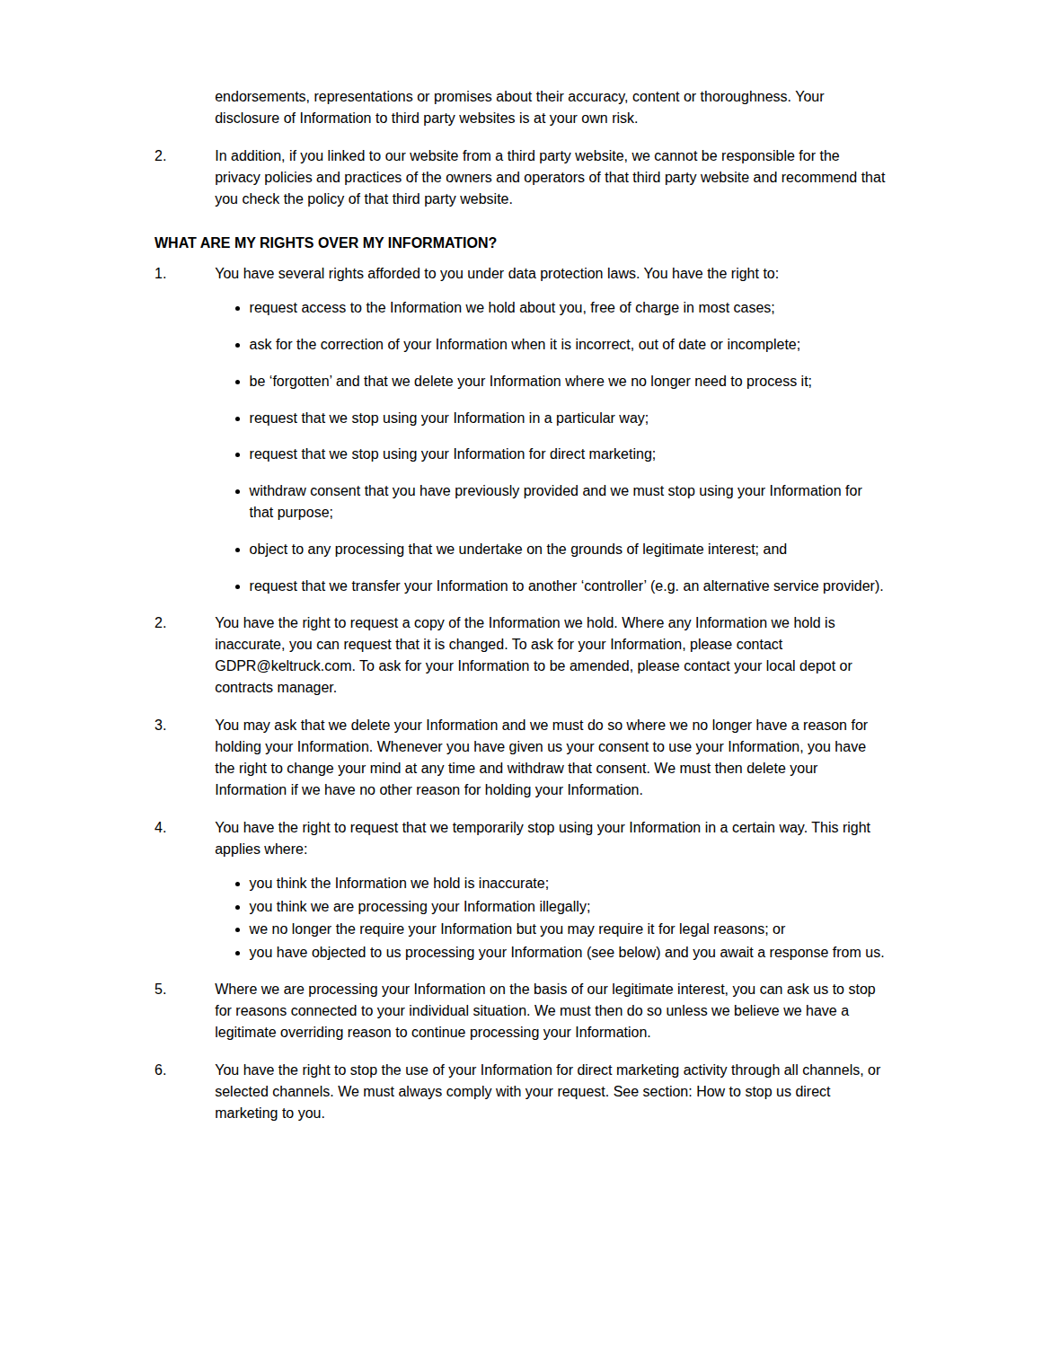endorsements, representations or promises about their accuracy, content or thoroughness. Your disclosure of Information to third party websites is at your own risk.
2.
In addition, if you linked to our website from a third party website, we cannot be responsible for the privacy policies and practices of the owners and operators of that third party website and recommend that you check the policy of that third party website.
What are my rights over my Information?
1.
You have several rights afforded to you under data protection laws. You have the right to:
request access to the Information we hold about you, free of charge in most cases;
ask for the correction of your Information when it is incorrect, out of date or incomplete;
be ‘forgotten’ and that we delete your Information where we no longer need to process it;
request that we stop using your Information in a particular way;
request that we stop using your Information for direct marketing;
withdraw consent that you have previously provided and we must stop using your Information for that purpose;
object to any processing that we undertake on the grounds of legitimate interest; and
request that we transfer your Information to another ‘controller’ (e.g. an alternative service provider).
2.
You have the right to request a copy of the Information we hold. Where any Information we hold is inaccurate, you can request that it is changed. To ask for your Information, please contact GDPR@keltruck.com. To ask for your Information to be amended, please contact your local depot or contracts manager.
3.
You may ask that we delete your Information and we must do so where we no longer have a reason for holding your Information. Whenever you have given us your consent to use your Information, you have the right to change your mind at any time and withdraw that consent. We must then delete your Information if we have no other reason for holding your Information.
4.
You have the right to request that we temporarily stop using your Information in a certain way. This right applies where:
you think the Information we hold is inaccurate;
you think we are processing your Information illegally;
we no longer the require your Information but you may require it for legal reasons; or
you have objected to us processing your Information (see below) and you await a response from us.
5.
Where we are processing your Information on the basis of our legitimate interest, you can ask us to stop for reasons connected to your individual situation. We must then do so unless we believe we have a legitimate overriding reason to continue processing your Information.
6.
You have the right to stop the use of your Information for direct marketing activity through all channels, or selected channels. We must always comply with your request. See section: How to stop us direct marketing to you.